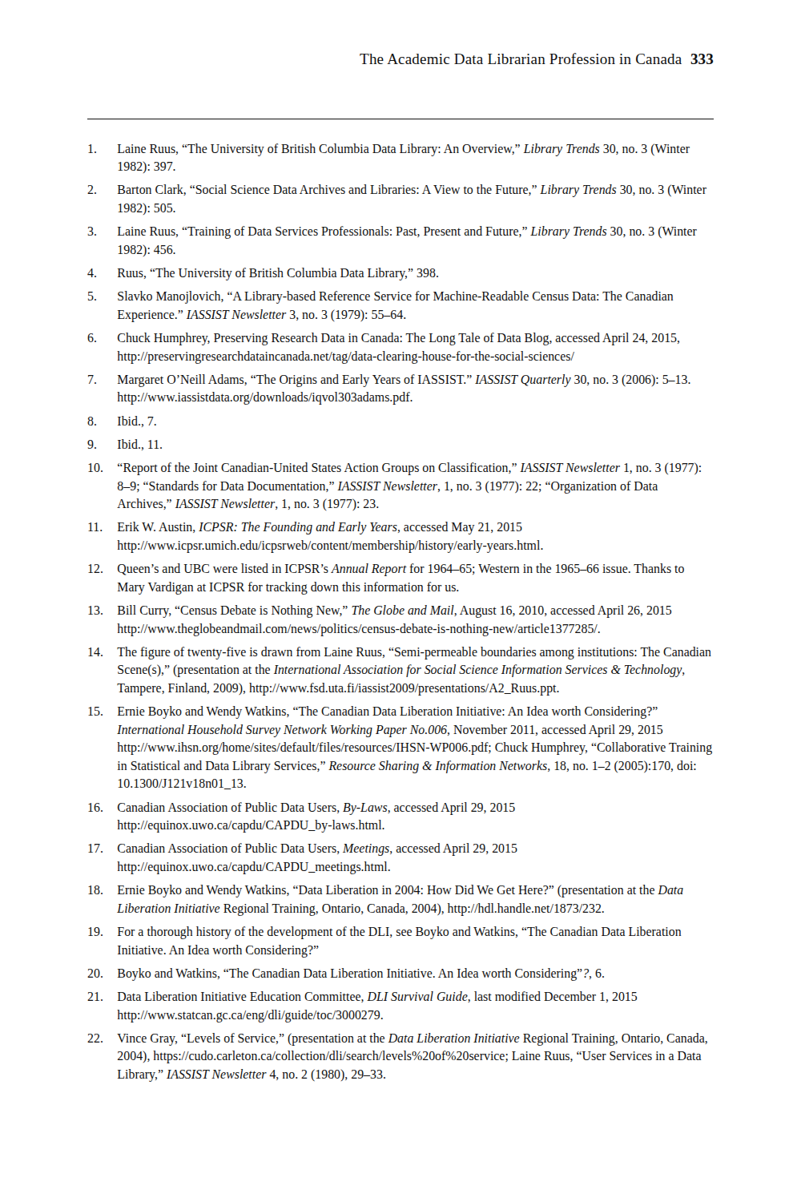The Academic Data Librarian Profession in Canada 333
Laine Ruus, “The University of British Columbia Data Library: An Overview,” Library Trends 30, no. 3 (Winter 1982): 397.
Barton Clark, “Social Science Data Archives and Libraries: A View to the Future,” Library Trends 30, no. 3 (Winter 1982): 505.
Laine Ruus, “Training of Data Services Professionals: Past, Present and Future,” Library Trends 30, no. 3 (Winter 1982): 456.
Ruus, “The University of British Columbia Data Library,” 398.
Slavko Manojlovich, “A Library-based Reference Service for Machine-Readable Census Data: The Canadian Experience.” IASSIST Newsletter 3, no. 3 (1979): 55–64.
Chuck Humphrey, Preserving Research Data in Canada: The Long Tale of Data Blog, accessed April 24, 2015, http://preservingresearchdataincanada.net/tag/data-clearing-house-for-the-social-sciences/
Margaret O’Neill Adams, “The Origins and Early Years of IASSIST.” IASSIST Quarterly 30, no. 3 (2006): 5–13. http://www.iassistdata.org/downloads/iqvol303adams.pdf.
Ibid., 7.
Ibid., 11.
“Report of the Joint Canadian-United States Action Groups on Classification,” IASSIST Newsletter 1, no. 3 (1977): 8–9; “Standards for Data Documentation,” IASSIST Newsletter, 1, no. 3 (1977): 22; “Organization of Data Archives,” IASSIST Newsletter, 1, no. 3 (1977): 23.
Erik W. Austin, ICPSR: The Founding and Early Years, accessed May 21, 2015 http://www.icpsr.umich.edu/icpsrweb/content/membership/history/early-years.html.
Queen’s and UBC were listed in ICPSR’s Annual Report for 1964–65; Western in the 1965–66 issue. Thanks to Mary Vardigan at ICPSR for tracking down this information for us.
Bill Curry, “Census Debate is Nothing New,” The Globe and Mail, August 16, 2010, accessed April 26, 2015 http://www.theglobeandmail.com/news/politics/census-debate-is-nothing-new/article1377285/.
The figure of twenty-five is drawn from Laine Ruus, “Semi-permeable boundaries among institutions: The Canadian Scene(s),” (presentation at the International Association for Social Science Information Services & Technology, Tampere, Finland, 2009), http://www.fsd.uta.fi/iassist2009/presentations/A2_Ruus.ppt.
Ernie Boyko and Wendy Watkins, “The Canadian Data Liberation Initiative: An Idea worth Considering?” International Household Survey Network Working Paper No.006, November 2011, accessed April 29, 2015 http://www.ihsn.org/home/sites/default/files/resources/IHSN-WP006.pdf; Chuck Humphrey, “Collaborative Training in Statistical and Data Library Services,” Resource Sharing & Information Networks, 18, no. 1–2 (2005):170, doi: 10.1300/J121v18n01_13.
Canadian Association of Public Data Users, By-Laws, accessed April 29, 2015 http://equinox.uwo.ca/capdu/CAPDU_by-laws.html.
Canadian Association of Public Data Users, Meetings, accessed April 29, 2015 http://equinox.uwo.ca/capdu/CAPDU_meetings.html.
Ernie Boyko and Wendy Watkins, “Data Liberation in 2004: How Did We Get Here?” (presentation at the Data Liberation Initiative Regional Training, Ontario, Canada, 2004), http://hdl.handle.net/1873/232.
For a thorough history of the development of the DLI, see Boyko and Watkins, “The Canadian Data Liberation Initiative. An Idea worth Considering?”
Boyko and Watkins, “The Canadian Data Liberation Initiative. An Idea worth Considering”?, 6.
Data Liberation Initiative Education Committee, DLI Survival Guide, last modified December 1, 2015 http://www.statcan.gc.ca/eng/dli/guide/toc/3000279.
Vince Gray, “Levels of Service,” (presentation at the Data Liberation Initiative Regional Training, Ontario, Canada, 2004), https://cudo.carleton.ca/collection/dli/search/levels%20of%20service; Laine Ruus, “User Services in a Data Library,” IASSIST Newsletter 4, no. 2 (1980), 29–33.